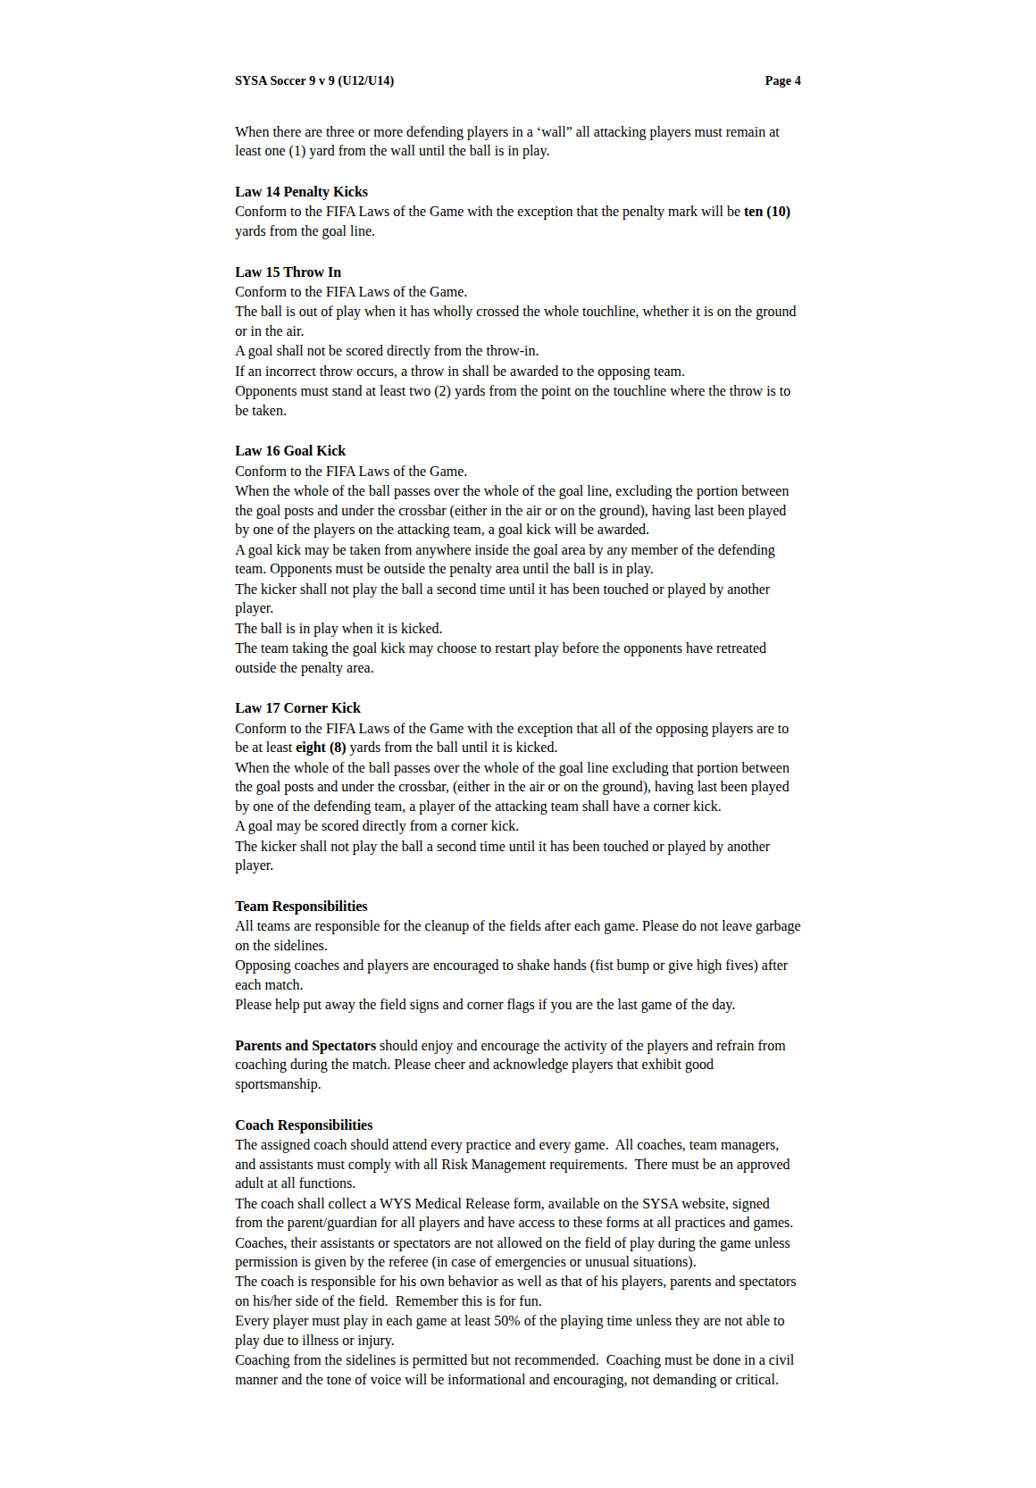SYSA Soccer 9 v 9 (U12/U14) Page 4
When there are three or more defending players in a ‘wall” all attacking players must remain at least one (1) yard from the wall until the ball is in play.
Law 14 Penalty Kicks
Conform to the FIFA Laws of the Game with the exception that the penalty mark will be ten (10) yards from the goal line.
Law 15 Throw In
Conform to the FIFA Laws of the Game.
The ball is out of play when it has wholly crossed the whole touchline, whether it is on the ground or in the air.
A goal shall not be scored directly from the throw-in.
If an incorrect throw occurs, a throw in shall be awarded to the opposing team.
Opponents must stand at least two (2) yards from the point on the touchline where the throw is to be taken.
Law 16 Goal Kick
Conform to the FIFA Laws of the Game.
When the whole of the ball passes over the whole of the goal line, excluding the portion between the goal posts and under the crossbar (either in the air or on the ground), having last been played by one of the players on the attacking team, a goal kick will be awarded.
A goal kick may be taken from anywhere inside the goal area by any member of the defending team. Opponents must be outside the penalty area until the ball is in play.
The kicker shall not play the ball a second time until it has been touched or played by another player.
The ball is in play when it is kicked.
The team taking the goal kick may choose to restart play before the opponents have retreated outside the penalty area.
Law 17 Corner Kick
Conform to the FIFA Laws of the Game with the exception that all of the opposing players are to be at least eight (8) yards from the ball until it is kicked.
When the whole of the ball passes over the whole of the goal line excluding that portion between the goal posts and under the crossbar, (either in the air or on the ground), having last been played by one of the defending team, a player of the attacking team shall have a corner kick.
A goal may be scored directly from a corner kick.
The kicker shall not play the ball a second time until it has been touched or played by another player.
Team Responsibilities
All teams are responsible for the cleanup of the fields after each game. Please do not leave garbage on the sidelines.
Opposing coaches and players are encouraged to shake hands (fist bump or give high fives) after each match.
Please help put away the field signs and corner flags if you are the last game of the day.
Parents and Spectators should enjoy and encourage the activity of the players and refrain from coaching during the match. Please cheer and acknowledge players that exhibit good sportsmanship.
Coach Responsibilities
The assigned coach should attend every practice and every game. All coaches, team managers, and assistants must comply with all Risk Management requirements. There must be an approved adult at all functions.
The coach shall collect a WYS Medical Release form, available on the SYSA website, signed from the parent/guardian for all players and have access to these forms at all practices and games.
Coaches, their assistants or spectators are not allowed on the field of play during the game unless permission is given by the referee (in case of emergencies or unusual situations).
The coach is responsible for his own behavior as well as that of his players, parents and spectators on his/her side of the field. Remember this is for fun.
Every player must play in each game at least 50% of the playing time unless they are not able to play due to illness or injury.
Coaching from the sidelines is permitted but not recommended. Coaching must be done in a civil manner and the tone of voice will be informational and encouraging, not demanding or critical.